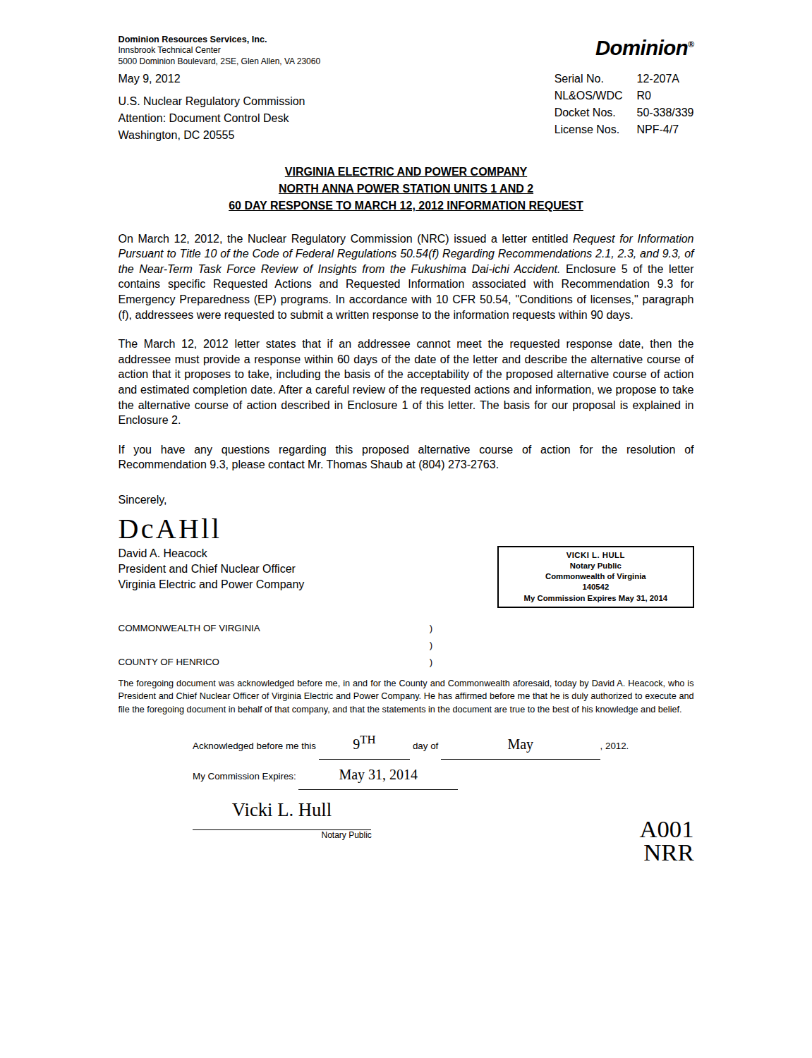Dominion Resources Services, Inc.
Innsbrook Technical Center
5000 Dominion Boulevard, 2SE, Glen Allen, VA 23060
Dominion®
May 9, 2012
U.S. Nuclear Regulatory Commission
Attention: Document Control Desk
Washington, DC 20555
| Serial No. | 12-207A |
| NL&OS/WDC | R0 |
| Docket Nos. | 50-338/339 |
| License Nos. | NPF-4/7 |
VIRGINIA ELECTRIC AND POWER COMPANY
NORTH ANNA POWER STATION UNITS 1 AND 2
60 DAY RESPONSE TO MARCH 12, 2012 INFORMATION REQUEST
On March 12, 2012, the Nuclear Regulatory Commission (NRC) issued a letter entitled Request for Information Pursuant to Title 10 of the Code of Federal Regulations 50.54(f) Regarding Recommendations 2.1, 2.3, and 9.3, of the Near-Term Task Force Review of Insights from the Fukushima Dai-ichi Accident. Enclosure 5 of the letter contains specific Requested Actions and Requested Information associated with Recommendation 9.3 for Emergency Preparedness (EP) programs. In accordance with 10 CFR 50.54, "Conditions of licenses," paragraph (f), addressees were requested to submit a written response to the information requests within 90 days.
The March 12, 2012 letter states that if an addressee cannot meet the requested response date, then the addressee must provide a response within 60 days of the date of the letter and describe the alternative course of action that it proposes to take, including the basis of the acceptability of the proposed alternative course of action and estimated completion date. After a careful review of the requested actions and information, we propose to take the alternative course of action described in Enclosure 1 of this letter. The basis for our proposal is explained in Enclosure 2.
If you have any questions regarding this proposed alternative course of action for the resolution of Recommendation 9.3, please contact Mr. Thomas Shaub at (804) 273-2763.
Sincerely,
D c A H l l
David A. Heacock
President and Chief Nuclear Officer
Virginia Electric and Power Company
VICKI L. HULL
Notary Public
Commonwealth of Virginia
140542
My Commission Expires May 31, 2014
| COMMONWEALTH OF VIRGINIA | ) |
| | ) |
| COUNTY OF HENRICO | ) |
The foregoing document was acknowledged before me, in and for the County and Commonwealth aforesaid, today by David A. Heacock, who is President and Chief Nuclear Officer of Virginia Electric and Power Company. He has affirmed before me that he is duly authorized to execute and file the foregoing document in behalf of that company, and that the statements in the document are true to the best of his knowledge and belief.
Acknowledged before me this 9TH day of May, 2012.
My Commission Expires: May 31, 2014
Vicki L. Hull
Notary Public
A001
NRR